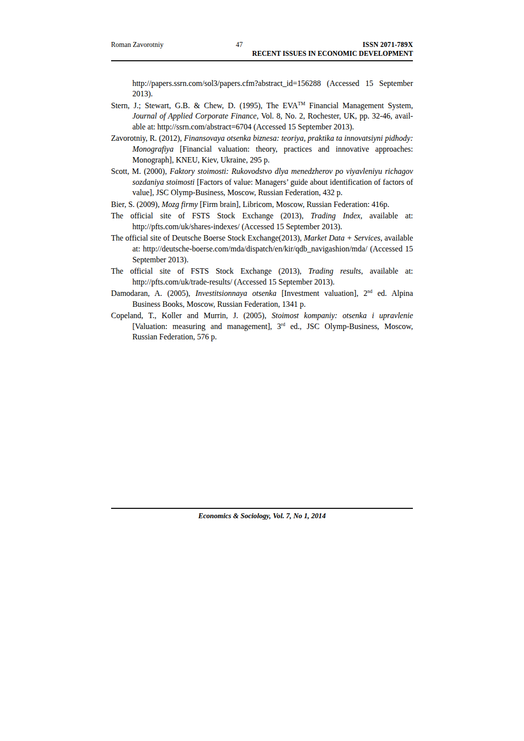Roman Zavorotniy
47
ISSN 2071-789X
RECENT ISSUES IN ECONOMIC DEVELOPMENT
http://papers.ssrn.com/sol3/papers.cfm?abstract_id=156288 (Accessed 15 September 2013).
Stern, J.; Stewart, G.B. & Chew, D. (1995), The EVATM Financial Management System, Journal of Applied Corporate Finance, Vol. 8, No. 2, Rochester, UK, pp. 32-46, available at: http://ssrn.com/abstract=6704 (Accessed 15 September 2013).
Zavorotniy, R. (2012), Finansovaya otsenka biznesa: teoriya, praktika ta innovatsiyni pidhody: Monografiya [Financial valuation: theory, practices and innovative approaches: Monograph], KNEU, Kiev, Ukraine, 295 p.
Scott, M. (2000), Faktory stoimosti: Rukovodstvo dlya menedzherov po viyavleniyu richagov sozdaniya stoimosti [Factors of value: Managers’ guide about identification of factors of value], JSC Olymp-Business, Moscow, Russian Federation, 432 p.
Bier, S. (2009), Mozg firmy [Firm brain], Libricom, Moscow, Russian Federation: 416p.
The official site of FSTS Stock Exchange (2013), Trading Index, available at: http://pfts.com/uk/shares-indexes/ (Accessed 15 September 2013).
The official site of Deutsche Boerse Stock Exchange(2013), Market Data + Services, available at: http://deutsche-boerse.com/mda/dispatch/en/kir/qdb_navigashion/mda/ (Accessed 15 September 2013).
The official site of FSTS Stock Exchange (2013), Trading results, available at: http://pfts.com/uk/trade-results/ (Accessed 15 September 2013).
Damodaran, A. (2005), Investitsionnaya otsenka [Investment valuation], 2nd ed. Alpina Business Books, Moscow, Russian Federation, 1341 p.
Copeland, T., Koller and Murrin, J. (2005), Stoimost kompaniy: otsenka i upravlenie [Valuation: measuring and management], 3rd ed., JSC Olymp-Business, Moscow, Russian Federation, 576 p.
Economics & Sociology, Vol. 7, No 1, 2014